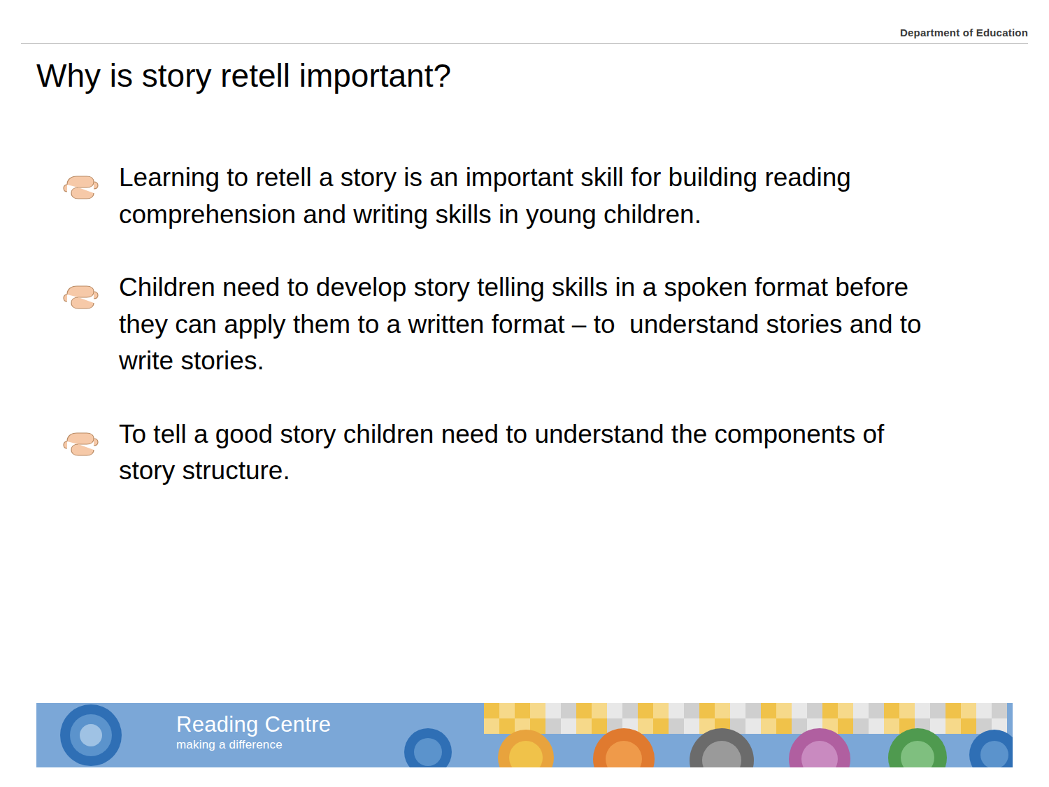Department of Education
Why is story retell important?
Learning to retell a story is an important skill for building reading comprehension and writing skills in young children.
Children need to develop story telling skills in a spoken format before they can apply them to a written format – to understand stories and to write stories.
To tell a good story children need to understand the components of story structure.
Reading Centre making a difference